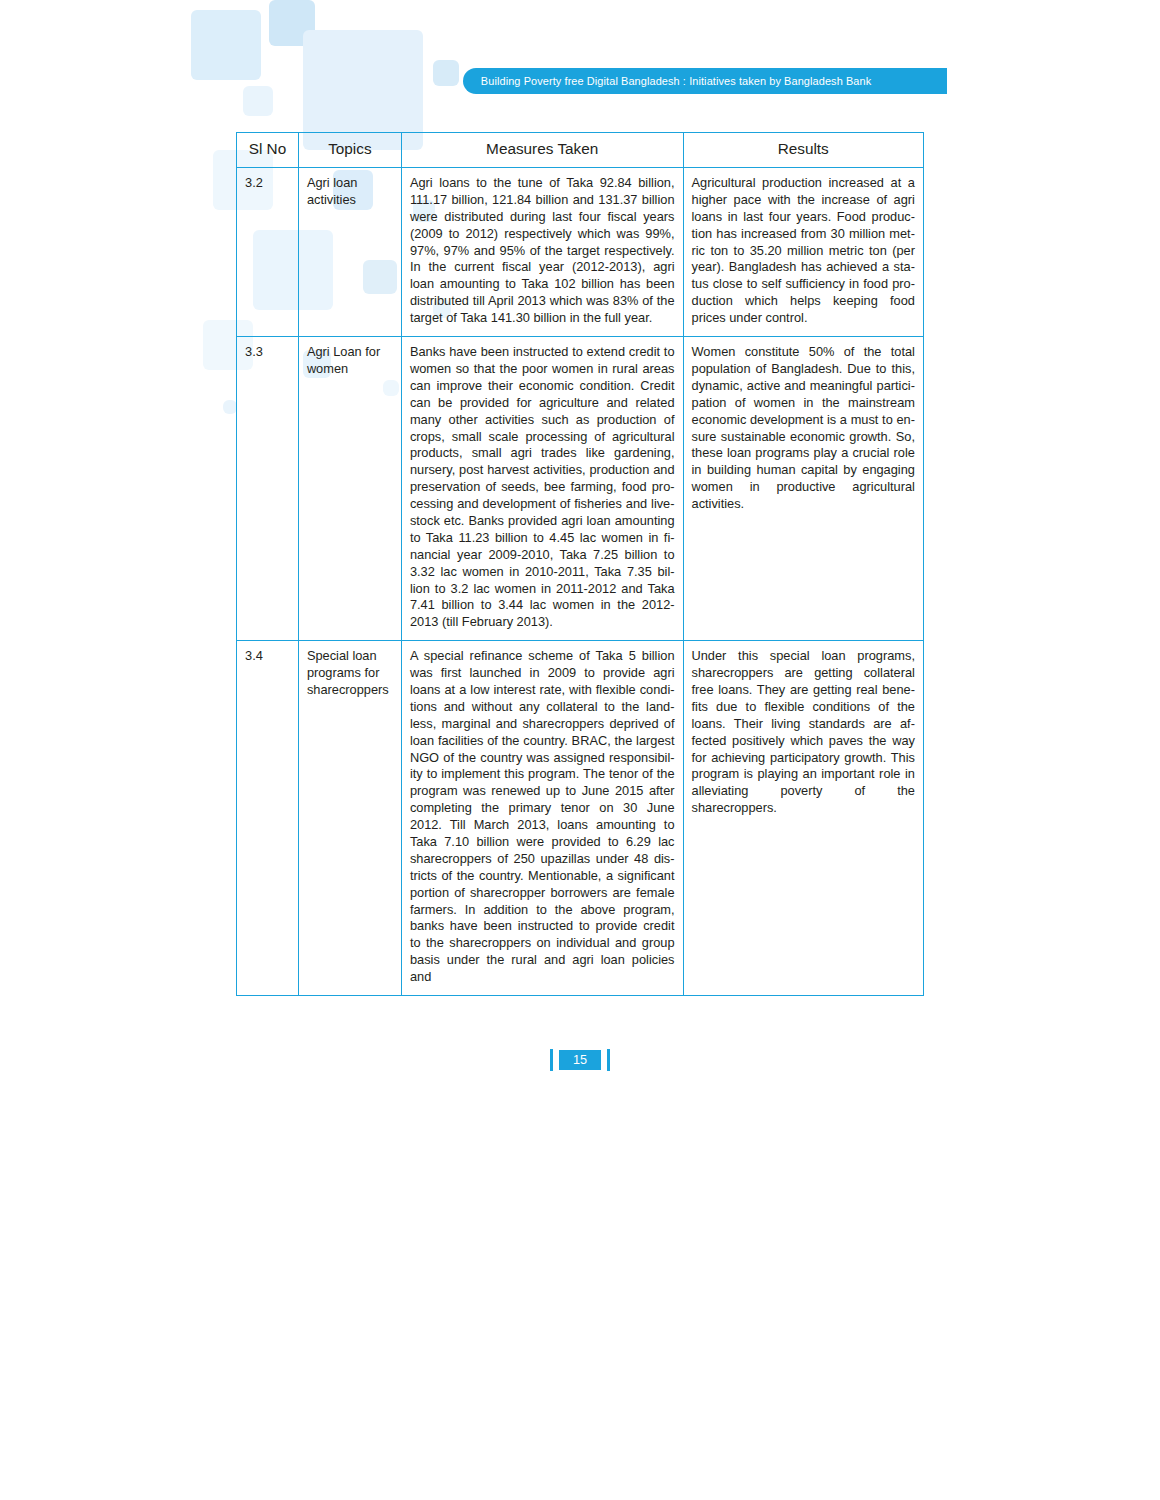Building Poverty free Digital Bangladesh : Initiatives taken by Bangladesh Bank
| Sl No | Topics | Measures Taken | Results |
| --- | --- | --- | --- |
| 3.2 | Agri loan activities | Agri loans to the tune of Taka 92.84 billion, 111.17 billion, 121.84 billion and 131.37 billion were distributed during last four fiscal years (2009 to 2012) respectively which was 99%, 97%, 97% and 95% of the target respectively. In the current fiscal year (2012-2013), agri loan amounting to Taka 102 billion has been distributed till April 2013 which was 83% of the target of Taka 141.30 billion in the full year. | Agricultural production increased at a higher pace with the increase of agri loans in last four years. Food production has increased from 30 million metric ton to 35.20 million metric ton (per year). Bangladesh has achieved a status close to self sufficiency in food production which helps keeping food prices under control. |
| 3.3 | Agri Loan for women | Banks have been instructed to extend credit to women so that the poor women in rural areas can improve their economic condition. Credit can be provided for agriculture and related many other activities such as production of crops, small scale processing of agricultural products, small agri trades like gardening, nursery, post harvest activities, production and preservation of seeds, bee farming, food processing and development of fisheries and livestock etc. Banks provided agri loan amounting to Taka 11.23 billion to 4.45 lac women in financial year 2009-2010, Taka 7.25 billion to 3.32 lac women in 2010-2011, Taka 7.35 billion to 3.2 lac women in 2011-2012 and Taka 7.41 billion to 3.44 lac women in the 2012-2013 (till February 2013). | Women constitute 50% of the total population of Bangladesh. Due to this, dynamic, active and meaningful participation of women in the mainstream economic development is a must to ensure sustainable economic growth. So, these loan programs play a crucial role in building human capital by engaging women in productive agricultural activities. |
| 3.4 | Special loan programs for sharecroppers | A special refinance scheme of Taka 5 billion was first launched in 2009 to provide agri loans at a low interest rate, with flexible conditions and without any collateral to the landless, marginal and sharecroppers deprived of loan facilities of the country. BRAC, the largest NGO of the country was assigned responsibility to implement this program. The tenor of the program was renewed up to June 2015 after completing the primary tenor on 30 June 2012. Till March 2013, loans amounting to Taka 7.10 billion were provided to 6.29 lac sharecroppers of 250 upazillas under 48 districts of the country. Mentionable, a significant portion of sharecropper borrowers are female farmers. In addition to the above program, banks have been instructed to provide credit to the sharecroppers on individual and group basis under the rural and agri loan policies and | Under this special loan programs, sharecroppers are getting collateral free loans. They are getting real benefits due to flexible conditions of the loans. Their living standards are affected positively which paves the way for achieving participatory growth. This program is playing an important role in alleviating poverty of the sharecroppers. |
15